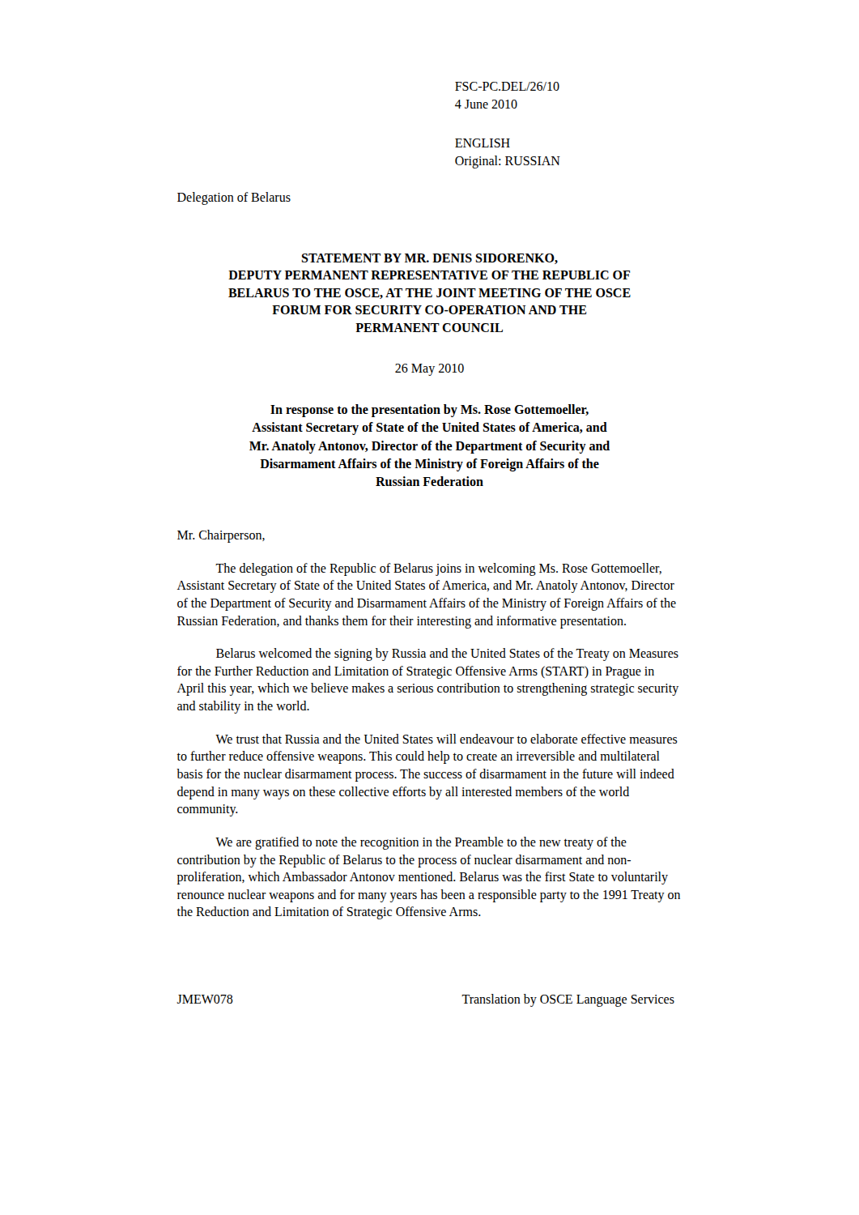FSC-PC.DEL/26/10
4 June 2010
ENGLISH
Original: RUSSIAN
Delegation of Belarus
STATEMENT BY MR. DENIS SIDORENKO,
DEPUTY PERMANENT REPRESENTATIVE OF THE REPUBLIC OF
BELARUS TO THE OSCE, AT THE JOINT MEETING OF THE OSCE
FORUM FOR SECURITY CO-OPERATION AND THE
PERMANENT COUNCIL
26 May 2010
In response to the presentation by Ms. Rose Gottemoeller,
Assistant Secretary of State of the United States of America, and
Mr. Anatoly Antonov, Director of the Department of Security and
Disarmament Affairs of the Ministry of Foreign Affairs of the
Russian Federation
Mr. Chairperson,
The delegation of the Republic of Belarus joins in welcoming Ms. Rose Gottemoeller, Assistant Secretary of State of the United States of America, and Mr. Anatoly Antonov, Director of the Department of Security and Disarmament Affairs of the Ministry of Foreign Affairs of the Russian Federation, and thanks them for their interesting and informative presentation.
Belarus welcomed the signing by Russia and the United States of the Treaty on Measures for the Further Reduction and Limitation of Strategic Offensive Arms (START) in Prague in April this year, which we believe makes a serious contribution to strengthening strategic security and stability in the world.
We trust that Russia and the United States will endeavour to elaborate effective measures to further reduce offensive weapons. This could help to create an irreversible and multilateral basis for the nuclear disarmament process. The success of disarmament in the future will indeed depend in many ways on these collective efforts by all interested members of the world community.
We are gratified to note the recognition in the Preamble to the new treaty of the contribution by the Republic of Belarus to the process of nuclear disarmament and non-proliferation, which Ambassador Antonov mentioned. Belarus was the first State to voluntarily renounce nuclear weapons and for many years has been a responsible party to the 1991 Treaty on the Reduction and Limitation of Strategic Offensive Arms.
JMEW078 Translation by OSCE Language Services